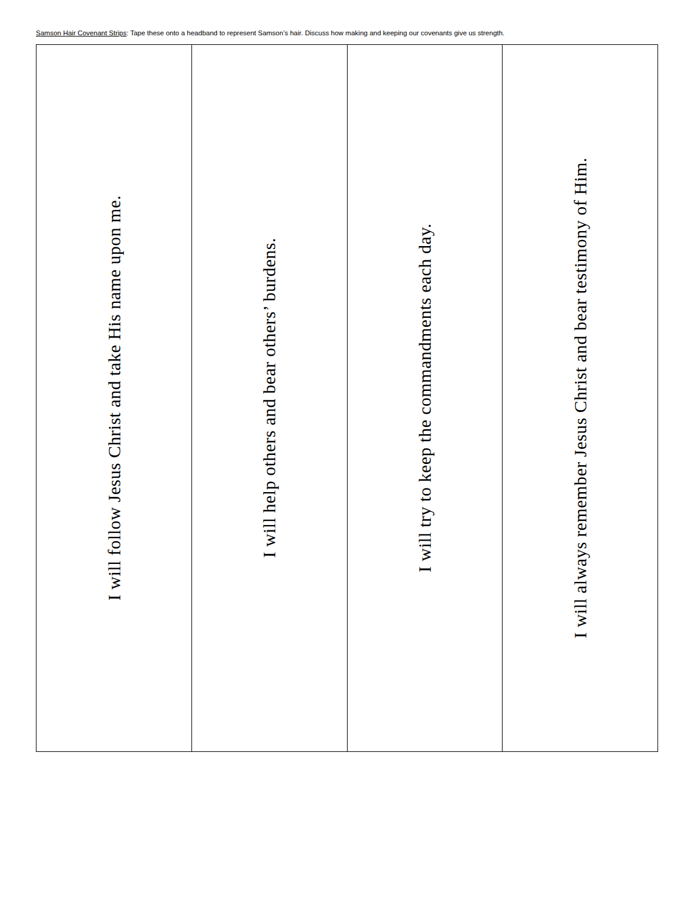Samson Hair Covenant Strips: Tape these onto a headband to represent Samson’s hair. Discuss how making and keeping our covenants give us strength.
| I will follow Jesus Christ and take His name upon me. | I will help others and bear others’ burdens. | I will try to keep the commandments each day. | I will always remember Jesus Christ and bear testimony of Him. |